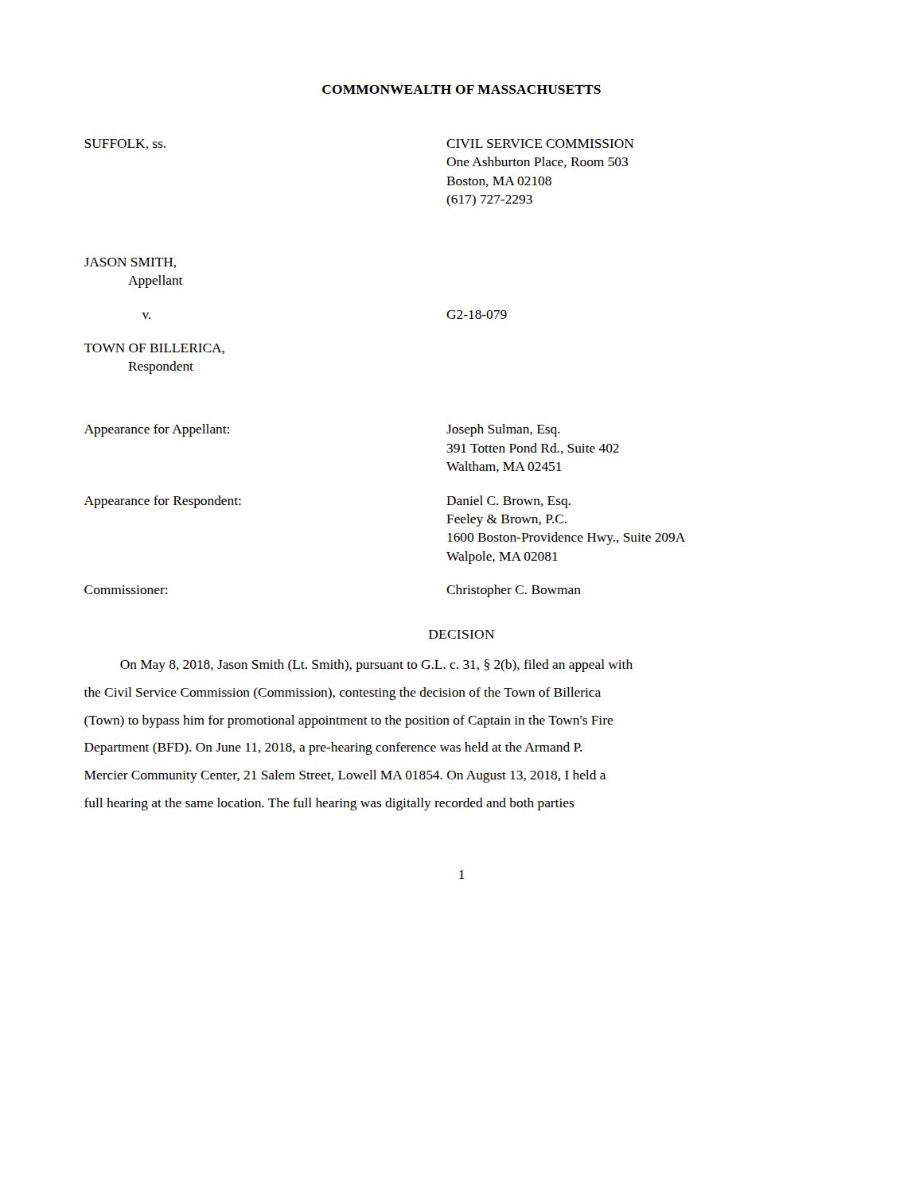COMMONWEALTH OF MASSACHUSETTS
| SUFFOLK, ss. | CIVIL SERVICE COMMISSION One Ashburton Place, Room 503 Boston, MA 02108 (617) 727-2293 |
| JASON SMITH, Appellant | |
| v. | G2-18-079 |
| TOWN OF BILLERICA, Respondent | |
| Appearance for Appellant: | Joseph Sulman, Esq. 391 Totten Pond Rd., Suite 402 Waltham, MA 02451 |
| Appearance for Respondent: | Daniel C. Brown, Esq. Feeley & Brown, P.C. 1600 Boston-Providence Hwy., Suite 209A Walpole, MA 02081 |
| Commissioner: | Christopher C. Bowman |
DECISION
On May 8, 2018, Jason Smith (Lt. Smith), pursuant to G.L. c. 31, § 2(b), filed an appeal with
the Civil Service Commission (Commission), contesting the decision of the Town of Billerica
(Town) to bypass him for promotional appointment to the position of Captain in the Town's Fire
Department (BFD). On June 11, 2018, a pre-hearing conference was held at the Armand P.
Mercier Community Center, 21 Salem Street, Lowell MA 01854. On August 13, 2018, I held a
full hearing at the same location. The full hearing was digitally recorded and both parties
1